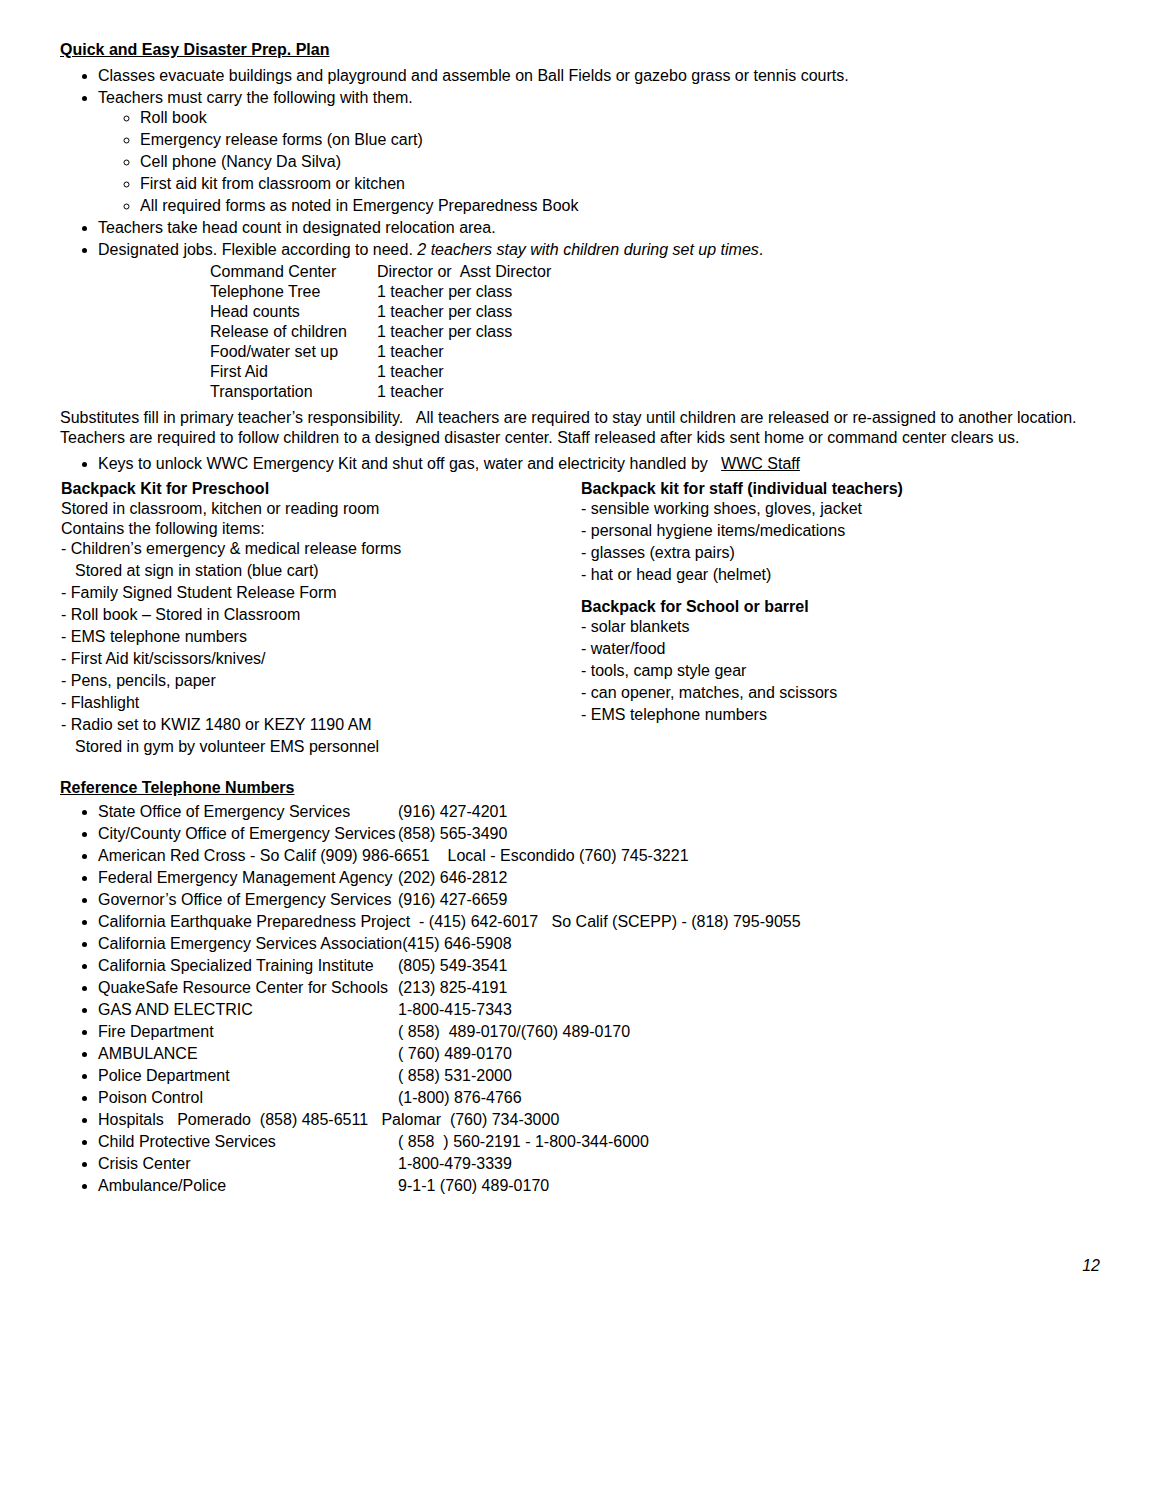Quick and Easy Disaster Prep. Plan
Classes evacuate buildings and playground and assemble on Ball Fields or gazebo grass or tennis courts.
Teachers must carry the following with them.
Roll book
Emergency release forms (on Blue cart)
Cell phone (Nancy Da Silva)
First aid kit from classroom or kitchen
All required forms as noted in Emergency Preparedness Book
Teachers take head count in designated relocation area.
Designated jobs. Flexible according to need. 2 teachers stay with children during set up times.
| Command Center | Director or Asst Director |
| Telephone Tree | 1 teacher per class |
| Head counts | 1 teacher per class |
| Release of children | 1 teacher per class |
| Food/water set up | 1 teacher |
| First Aid | 1 teacher |
| Transportation | 1 teacher |
Substitutes fill in primary teacher’s responsibility. All teachers are required to stay until children are released or re-assigned to another location. Teachers are required to follow children to a designed disaster center. Staff released after kids sent home or command center clears us.
Keys to unlock WWC Emergency Kit and shut off gas, water and electricity handled by WWC Staff
| Backpack Kit for Preschool Stored in classroom, kitchen or reading room Contains the following items: - Children’s emergency & medical release forms Stored at sign in station (blue cart) - Family Signed Student Release Form - Roll book – Stored in Classroom - EMS telephone numbers - First Aid kit/scissors/knives/ - Pens, pencils, paper - Flashlight - Radio set to KWIZ 1480 or KEZY 1190 AM Stored in gym by volunteer EMS personnel | Backpack kit for staff (individual teachers) - sensible working shoes, gloves, jacket - personal hygiene items/medications - glasses (extra pairs) - hat or head gear (helmet) Backpack for School or barrel - solar blankets - water/food - tools, camp style gear - can opener, matches, and scissors - EMS telephone numbers |
Reference Telephone Numbers
State Office of Emergency Services(916) 427-4201
City/County Office of Emergency Services(858) 565-3490
American Red Cross - So Calif (909) 986-6651 Local - Escondido (760) 745-3221
Federal Emergency Management Agency(202) 646-2812
Governor’s Office of Emergency Services(916) 427-6659
California Earthquake Preparedness Project - (415) 642-6017 So Calif (SCEPP) - (818) 795-9055
California Emergency Services Association(415) 646-5908
California Specialized Training Institute(805) 549-3541
QuakeSafe Resource Center for Schools(213) 825-4191
GAS AND ELECTRIC1-800-415-7343
Fire Department( 858) 489-0170/(760) 489-0170
AMBULANCE( 760) 489-0170
Police Department( 858) 531-2000
Poison Control(1-800) 876-4766
Hospitals Pomerado (858) 485-6511 Palomar (760) 734-3000
Child Protective Services( 858 ) 560-2191 - 1-800-344-6000
Crisis Center1-800-479-3339
Ambulance/Police9-1-1 (760) 489-0170
12